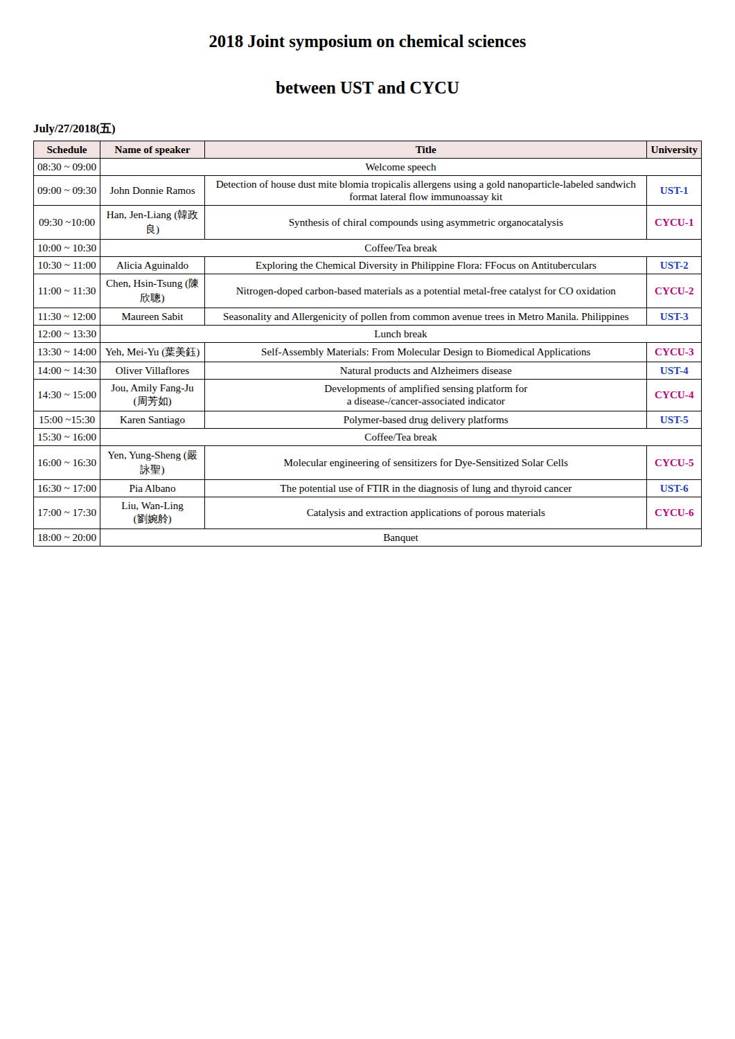2018 Joint symposium on chemical sciences between UST and CYCU
July/27/2018(五)
| Schedule | Name of speaker | Title | University |
| --- | --- | --- | --- |
| 08:30 ~ 09:00 | Welcome speech |
| 09:00 ~ 09:30 | John Donnie Ramos | Detection of house dust mite blomia tropicalis allergens using a gold nanoparticle-labeled sandwich format lateral flow immunoassay kit | UST-1 |
| 09:30 ~10:00 | Han, Jen-Liang (韓政良) | Synthesis of chiral compounds using asymmetric organocatalysis | CYCU-1 |
| 10:00 ~ 10:30 | Coffee/Tea break |
| 10:30 ~ 11:00 | Alicia Aguinaldo | Exploring the Chemical Diversity in Philippine Flora: FFocus on Antituberculars | UST-2 |
| 11:00 ~ 11:30 | Chen, Hsin-Tsung (陳欣聰) | Nitrogen-doped carbon-based materials as a potential metal-free catalyst for CO oxidation | CYCU-2 |
| 11:30 ~ 12:00 | Maureen Sabit | Seasonality and Allergenicity of pollen from common avenue trees in Metro Manila. Philippines | UST-3 |
| 12:00 ~ 13:30 | Lunch break |
| 13:30 ~ 14:00 | Yeh, Mei-Yu (葉美鈺) | Self-Assembly Materials: From Molecular Design to Biomedical Applications | CYCU-3 |
| 14:00 ~ 14:30 | Oliver Villaflores | Natural products and Alzheimers disease | UST-4 |
| 14:30 ~ 15:00 | Jou, Amily Fang-Ju (周芳如) | Developments of amplified sensing platform for a disease-/cancer-associated indicator | CYCU-4 |
| 15:00 ~15:30 | Karen Santiago | Polymer-based drug delivery platforms | UST-5 |
| 15:30 ~ 16:00 | Coffee/Tea break |
| 16:00 ~ 16:30 | Yen, Yung-Sheng (嚴詠聖) | Molecular engineering of sensitizers for Dye-Sensitized Solar Cells | CYCU-5 |
| 16:30 ~ 17:00 | Pia Albano | The potential use of FTIR in the diagnosis of lung and thyroid cancer | UST-6 |
| 17:00 ~ 17:30 | Liu, Wan-Ling (劉婉舲) | Catalysis and extraction applications of porous materials | CYCU-6 |
| 18:00 ~ 20:00 | Banquet |